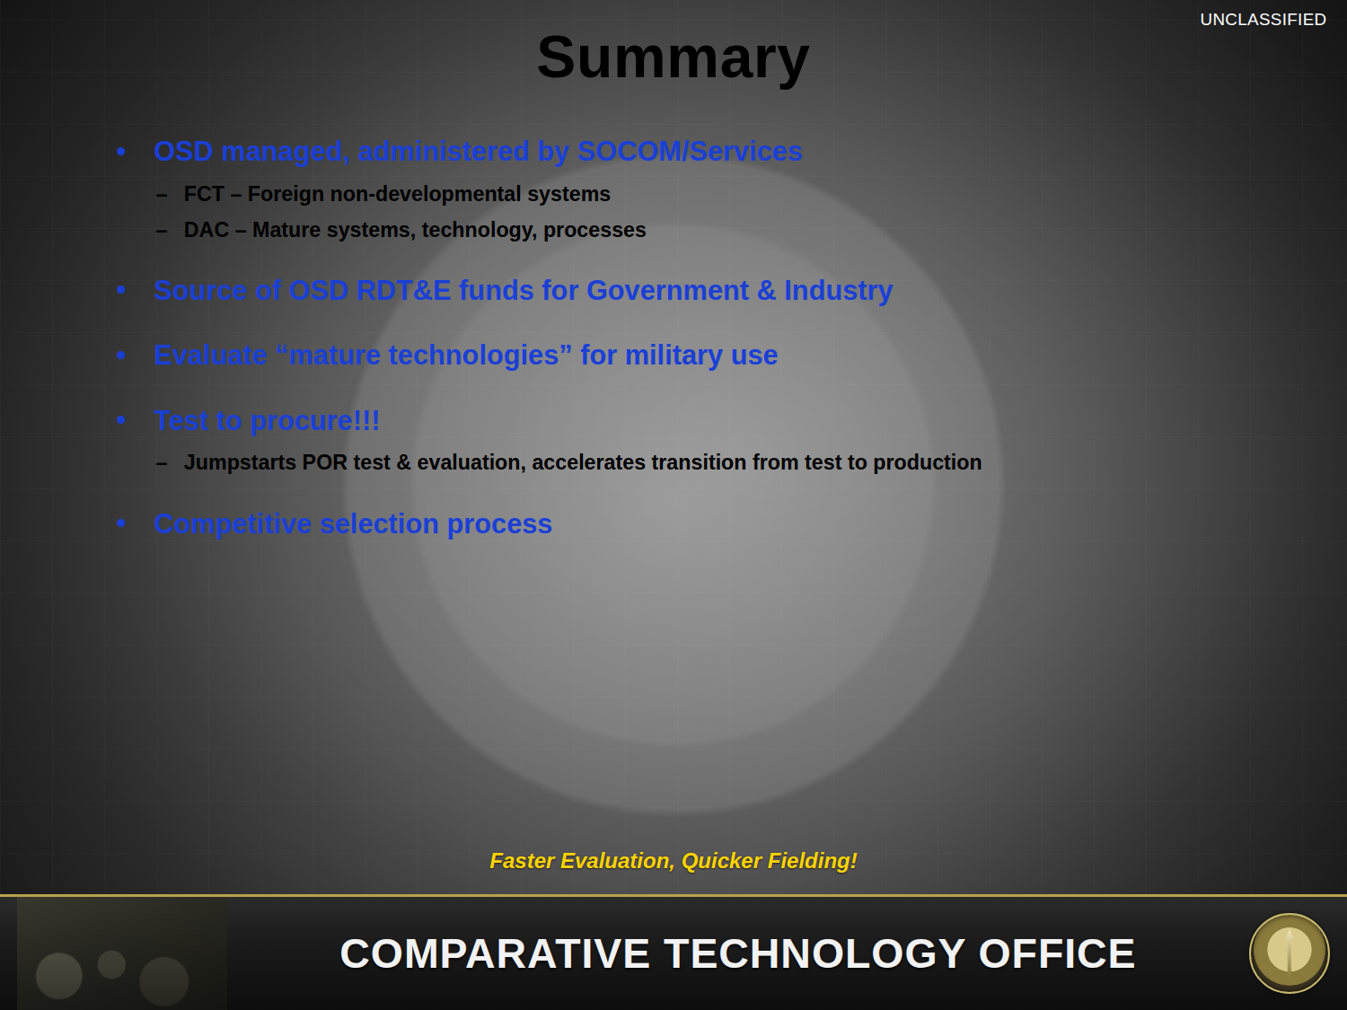UNCLASSIFIED
Summary
OSD managed, administered by SOCOM/Services
FCT – Foreign non-developmental systems
DAC – Mature systems, technology, processes
Source of OSD RDT&E funds for Government & Industry
Evaluate “mature technologies” for military use
Test to procure!!!
Jumpstarts POR test & evaluation, accelerates transition from test to production
Competitive selection process
Faster Evaluation, Quicker Fielding!
COMPARATIVE TECHNOLOGY OFFICE